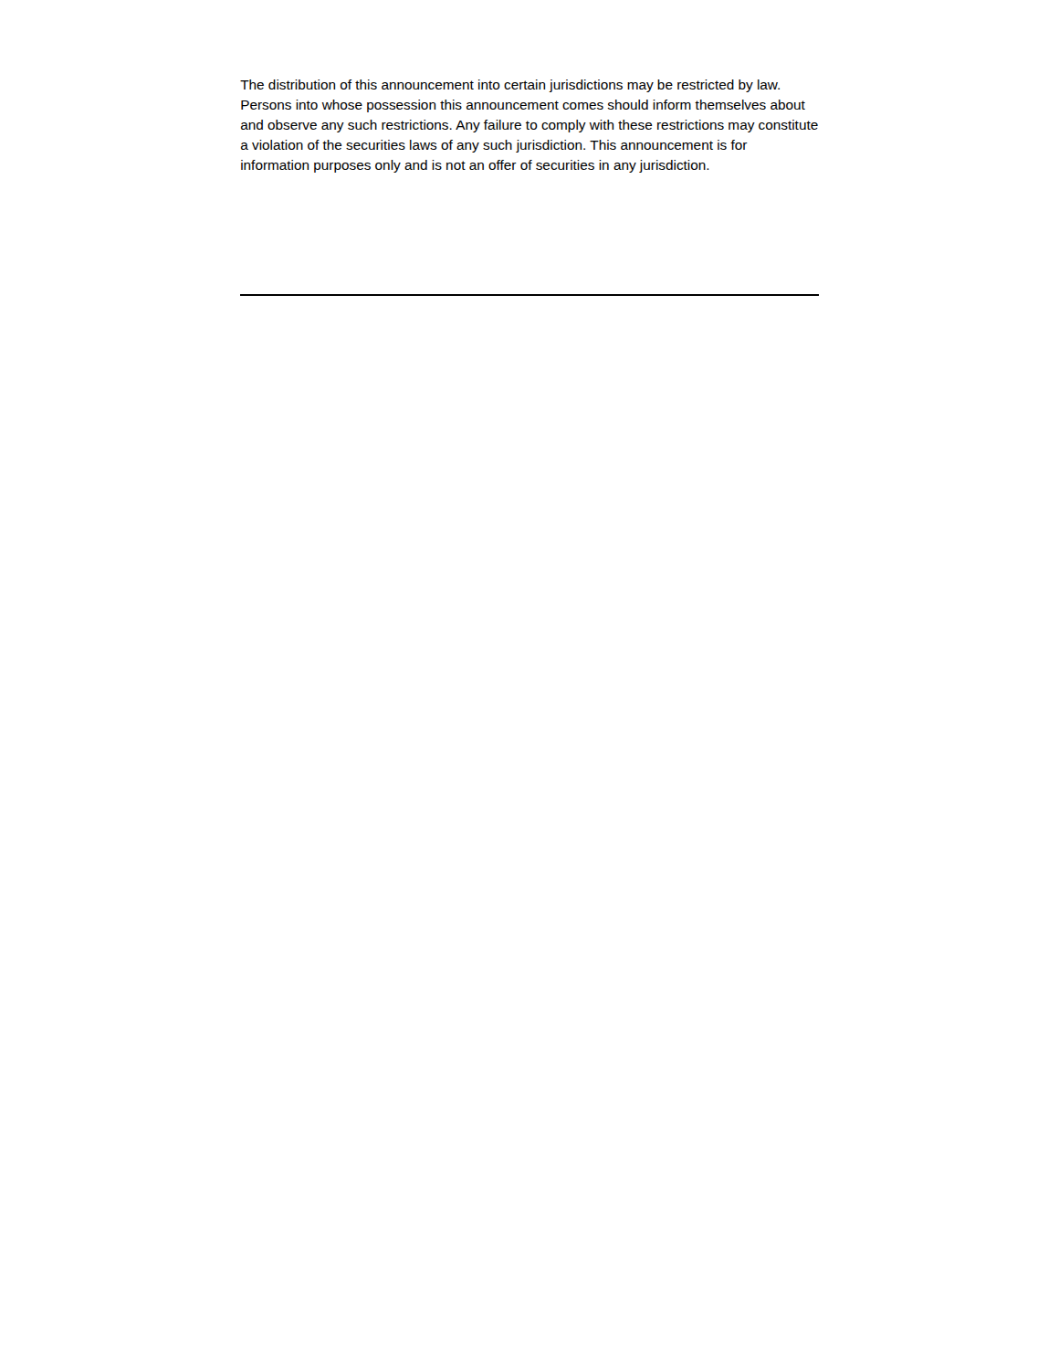The distribution of this announcement into certain jurisdictions may be restricted by law. Persons into whose possession this announcement comes should inform themselves about and observe any such restrictions. Any failure to comply with these restrictions may constitute a violation of the securities laws of any such jurisdiction. This announcement is for information purposes only and is not an offer of securities in any jurisdiction.